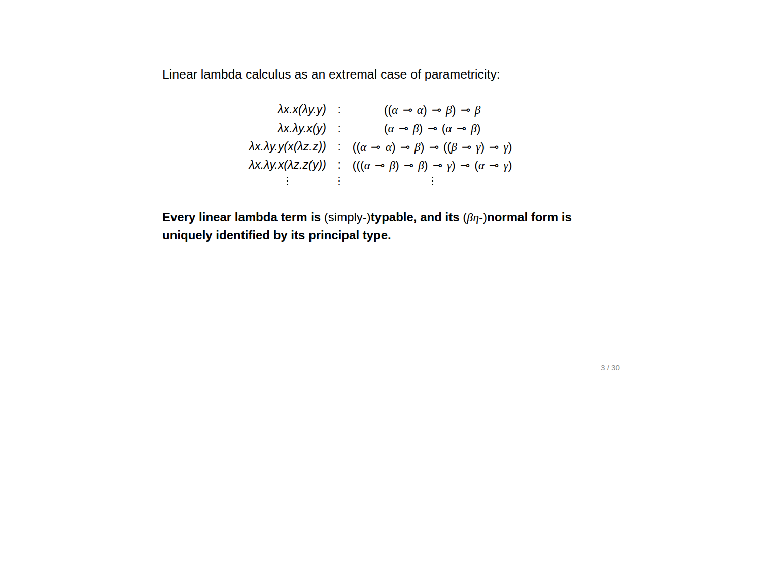Linear lambda calculus as an extremal case of parametricity:
| λ x . x (λ y . y ) | : | (( α ⊸ α ) ⊸ β ) ⊸ β |
| λ x .λ y . x ( y ) | : | ( α ⊸ β ) ⊸ ( α ⊸ β ) |
| λ x .λ y . y ( x (λ z . z )) | : | (( α ⊸ α ) ⊸ β ) ⊸ (( β ⊸ γ ) ⊸ γ ) |
| λ x .λ y . x (λ z . z ( y )) | : | ((( α ⊸ β ) ⊸ β ) ⊸ γ ) ⊸ ( α ⊸ γ ) |
| ⋮ | ⋮ | ⋮ |
Every linear lambda term is (simply-) typable, and its (βη-) normal form is uniquely identified by its principal type.
3 / 30